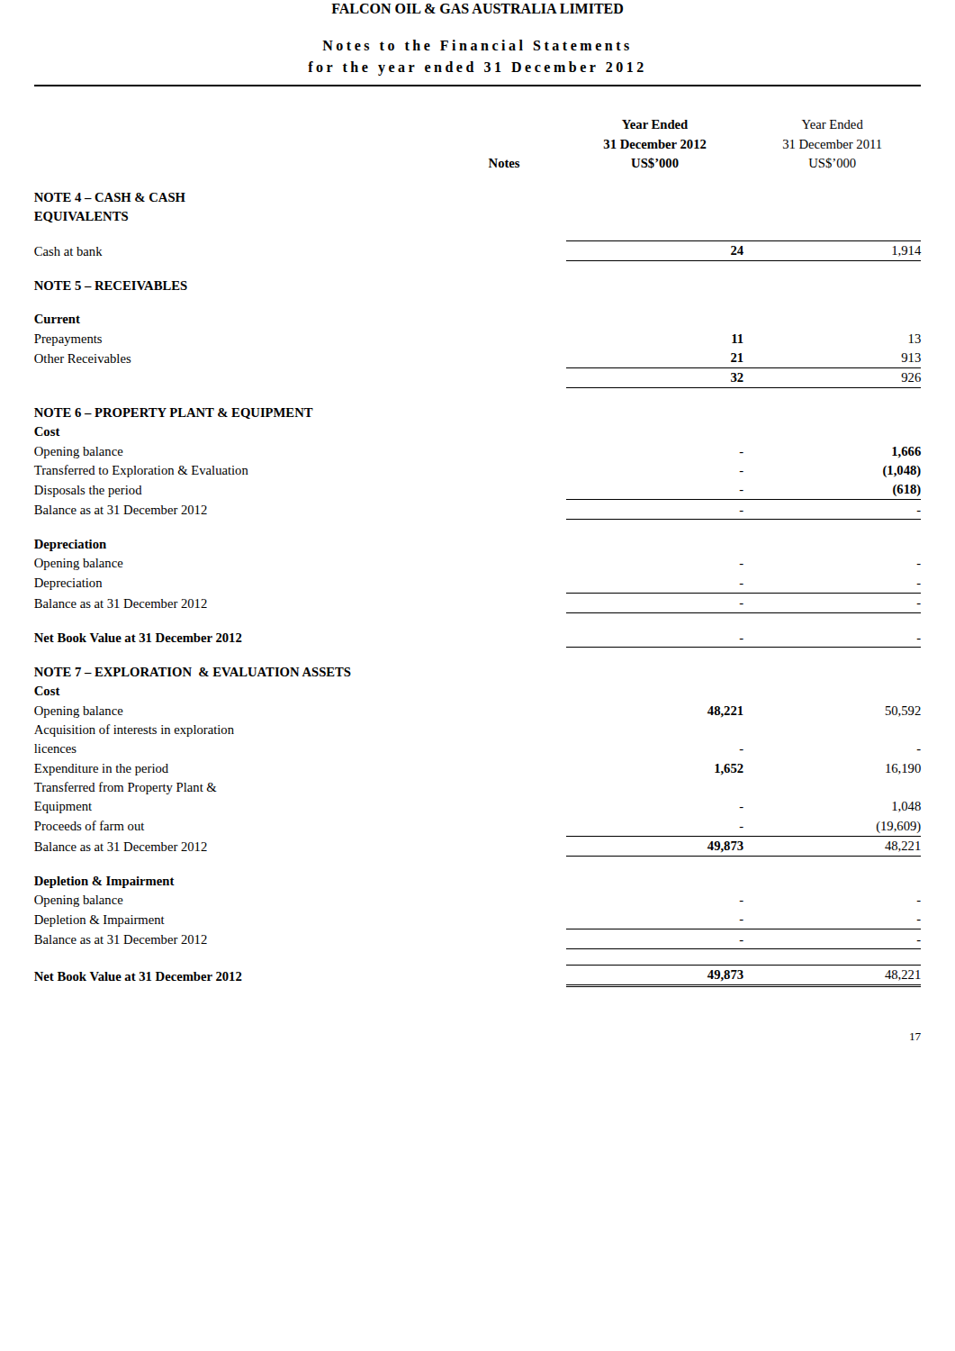FALCON OIL & GAS AUSTRALIA LIMITED
Notes to the Financial Statements
for the year ended 31 December 2012
| | | Year Ended | Year Ended |
| | | 31 December 2012 | 31 December 2011 |
| | Notes | US$’000 | US$’000 |
| NOTE 4 – CASH & CASH | | | |
| EQUIVALENTS | | | |
| Cash at bank | | 24 | 1,914 |
| NOTE 5 – RECEIVABLES | | | |
| Current | | | |
| Prepayments | | 11 | 13 |
| Other Receivables | | 21 | 913 |
| | | 32 | 926 |
| NOTE 6 – PROPERTY PLANT & EQUIPMENT | | | |
| Cost | | | |
| Opening balance | | - | 1,666 |
| Transferred to Exploration & Evaluation | | - | (1,048) |
| Disposals the period | | - | (618) |
| Balance as at 31 December 2012 | | - | - |
| Depreciation | | | |
| Opening balance | | - | - |
| Depreciation | | - | - |
| Balance as at 31 December 2012 | | - | - |
| Net Book Value at 31 December 2012 | | - | - |
| NOTE 7 – EXPLORATION & EVALUATION ASSETS | | | |
| Cost | | | |
| Opening balance | | 48,221 | 50,592 |
| Acquisition of interests in exploration | | | |
| licences | | - | - |
| Expenditure in the period | | 1,652 | 16,190 |
| Transferred from Property Plant & | | | |
| Equipment | | - | 1,048 |
| Proceeds of farm out | | - | (19,609) |
| Balance as at 31 December 2012 | | 49,873 | 48,221 |
| Depletion & Impairment | | | |
| Opening balance | | - | - |
| Depletion & Impairment | | - | - |
| Balance as at 31 December 2012 | | - | - |
| Net Book Value at 31 December 2012 | | 49,873 | 48,221 |
17